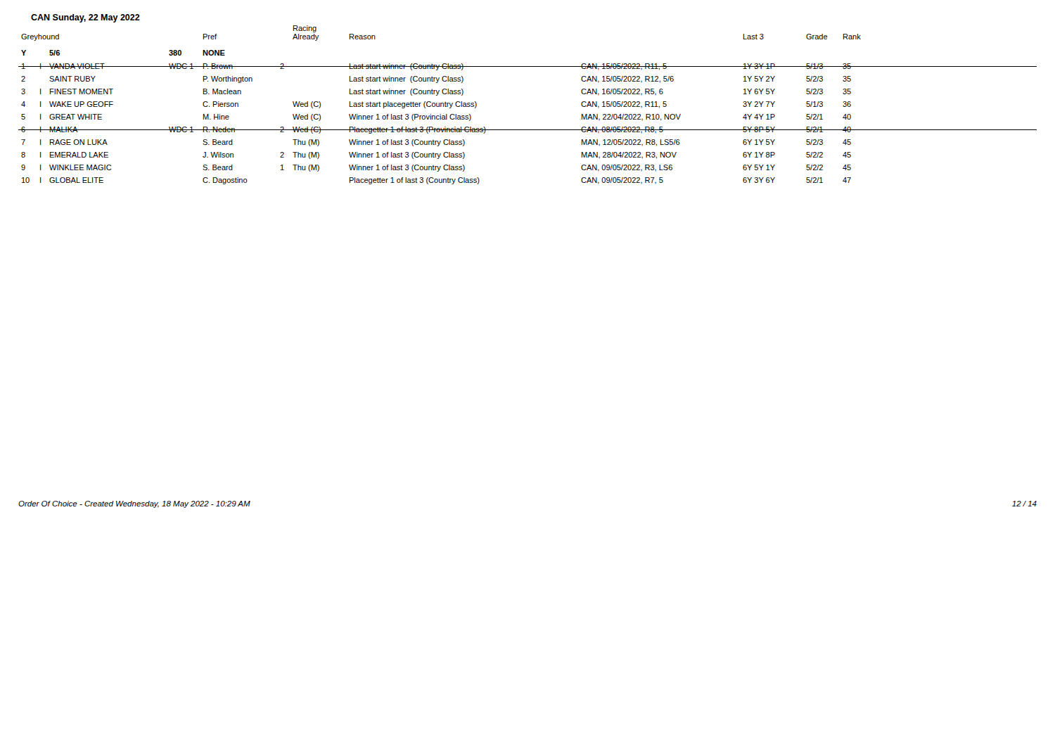CAN Sunday, 22 May 2022
| Greyhound | | Pref | Racing Already | Reason | | Last 3 | Grade | Rank |
| --- | --- | --- | --- | --- | --- | --- | --- | --- |
| Y | | 5/6 | 380 | NONE | | | | | | |
| 1 | I | VANDA VIOLET | WDC 1 | P. Brown | 2 | | Last start winner (Country Class) | CAN, 15/05/2022, R11, 5 | 1Y 3Y 1P | 5/1/3 | 35 |
| 2 | | SAINT RUBY | | P. Worthington | | | Last start winner (Country Class) | CAN, 15/05/2022, R12, 5/6 | 1Y 5Y 2Y | 5/2/3 | 35 |
| 3 | I | FINEST MOMENT | | B. Maclean | | | Last start winner (Country Class) | CAN, 16/05/2022, R5, 6 | 1Y 6Y 5Y | 5/2/3 | 35 |
| 4 | I | WAKE UP GEOFF | | C. Pierson | | Wed (C) | Last start placegetter (Country Class) | CAN, 15/05/2022, R11, 5 | 3Y 2Y 7Y | 5/1/3 | 36 |
| 5 | I | GREAT WHITE | | M. Hine | | Wed (C) | Winner 1 of last 3 (Provincial Class) | MAN, 22/04/2022, R10, NOV | 4Y 4Y 1P | 5/2/1 | 40 |
| 6 | I | MALIKA | WDC 1 | R. Neden | 2 | Wed (C) | Placegetter 1 of last 3 (Provincial Class) | CAN, 08/05/2022, R8, 5 | 5Y 8P 5Y | 5/2/1 | 40 |
| 7 | I | RAGE ON LUKA | | S. Beard | | Thu (M) | Winner 1 of last 3 (Country Class) | MAN, 12/05/2022, R8, LS5/6 | 6Y 1Y 5Y | 5/2/3 | 45 |
| 8 | I | EMERALD LAKE | | J. Wilson | 2 | Thu (M) | Winner 1 of last 3 (Country Class) | MAN, 28/04/2022, R3, NOV | 6Y 1Y 8P | 5/2/2 | 45 |
| 9 | I | WINKLEE MAGIC | | S. Beard | 1 | Thu (M) | Winner 1 of last 3 (Country Class) | CAN, 09/05/2022, R3, LS6 | 6Y 5Y 1Y | 5/2/2 | 45 |
| 10 | I | GLOBAL ELITE | | C. Dagostino | | | Placegetter 1 of last 3 (Country Class) | CAN, 09/05/2022, R7, 5 | 6Y 3Y 6Y | 5/2/1 | 47 |
Order Of Choice - Created Wednesday, 18 May 2022 - 10:29 AM 12 / 14